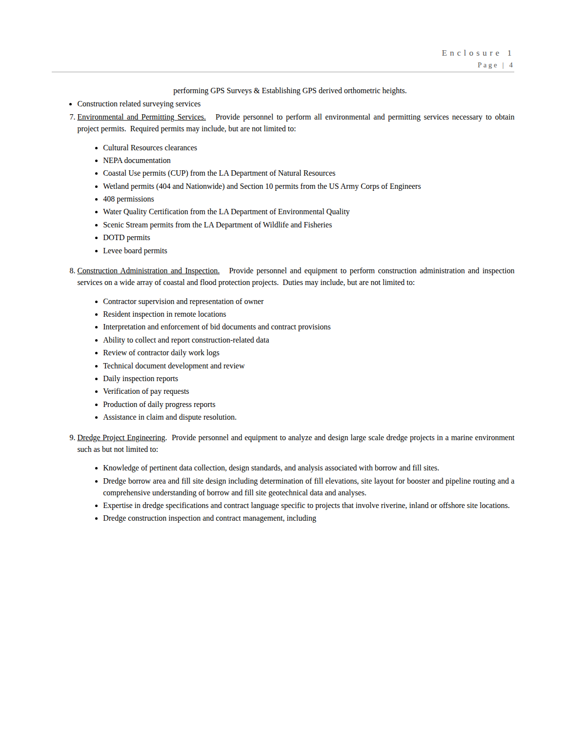Enclosure 1
Page | 4
performing GPS Surveys & Establishing GPS derived orthometric heights.
Construction related surveying services
Environmental and Permitting Services. Provide personnel to perform all environmental and permitting services necessary to obtain project permits. Required permits may include, but are not limited to:
Cultural Resources clearances
NEPA documentation
Coastal Use permits (CUP) from the LA Department of Natural Resources
Wetland permits (404 and Nationwide) and Section 10 permits from the US Army Corps of Engineers
408 permissions
Water Quality Certification from the LA Department of Environmental Quality
Scenic Stream permits from the LA Department of Wildlife and Fisheries
DOTD permits
Levee board permits
Construction Administration and Inspection. Provide personnel and equipment to perform construction administration and inspection services on a wide array of coastal and flood protection projects. Duties may include, but are not limited to:
Contractor supervision and representation of owner
Resident inspection in remote locations
Interpretation and enforcement of bid documents and contract provisions
Ability to collect and report construction-related data
Review of contractor daily work logs
Technical document development and review
Daily inspection reports
Verification of pay requests
Production of daily progress reports
Assistance in claim and dispute resolution.
Dredge Project Engineering. Provide personnel and equipment to analyze and design large scale dredge projects in a marine environment such as but not limited to:
Knowledge of pertinent data collection, design standards, and analysis associated with borrow and fill sites.
Dredge borrow area and fill site design including determination of fill elevations, site layout for booster and pipeline routing and a comprehensive understanding of borrow and fill site geotechnical data and analyses.
Expertise in dredge specifications and contract language specific to projects that involve riverine, inland or offshore site locations.
Dredge construction inspection and contract management, including